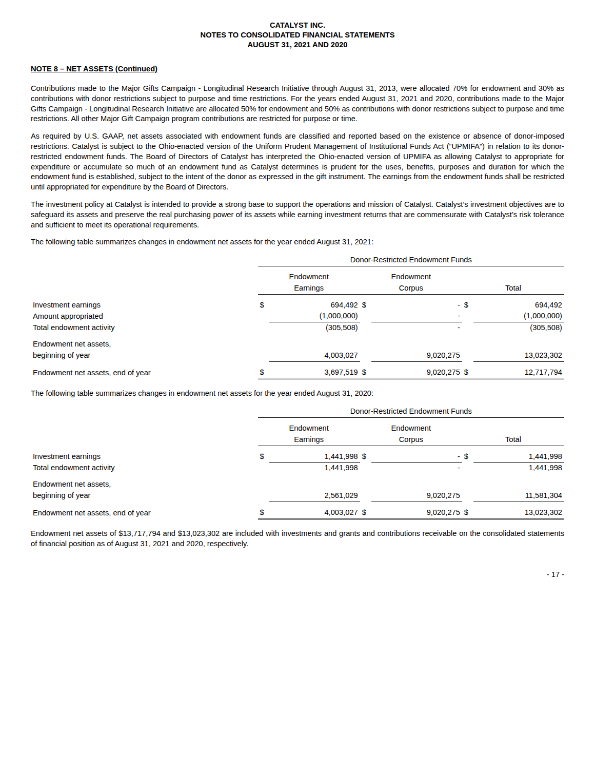CATALYST INC.
NOTES TO CONSOLIDATED FINANCIAL STATEMENTS
AUGUST 31, 2021 AND 2020
NOTE 8 – NET ASSETS (Continued)
Contributions made to the Major Gifts Campaign - Longitudinal Research Initiative through August 31, 2013, were allocated 70% for endowment and 30% as contributions with donor restrictions subject to purpose and time restrictions. For the years ended August 31, 2021 and 2020, contributions made to the Major Gifts Campaign - Longitudinal Research Initiative are allocated 50% for endowment and 50% as contributions with donor restrictions subject to purpose and time restrictions. All other Major Gift Campaign program contributions are restricted for purpose or time.
As required by U.S. GAAP, net assets associated with endowment funds are classified and reported based on the existence or absence of donor-imposed restrictions. Catalyst is subject to the Ohio-enacted version of the Uniform Prudent Management of Institutional Funds Act (“UPMIFA”) in relation to its donor-restricted endowment funds. The Board of Directors of Catalyst has interpreted the Ohio-enacted version of UPMIFA as allowing Catalyst to appropriate for expenditure or accumulate so much of an endowment fund as Catalyst determines is prudent for the uses, benefits, purposes and duration for which the endowment fund is established, subject to the intent of the donor as expressed in the gift instrument. The earnings from the endowment funds shall be restricted until appropriated for expenditure by the Board of Directors.
The investment policy at Catalyst is intended to provide a strong base to support the operations and mission of Catalyst. Catalyst’s investment objectives are to safeguard its assets and preserve the real purchasing power of its assets while earning investment returns that are commensurate with Catalyst’s risk tolerance and sufficient to meet its operational requirements.
The following table summarizes changes in endowment net assets for the year ended August 31, 2021:
| | Donor-Restricted Endowment Funds |
| | Endowment | Endowment | |
| | Earnings | Corpus | Total |
| Investment earnings | $ | 694,492 | $ | - | $ | 694,492 |
| Amount appropriated | | (1,000,000) | | - | | (1,000,000) |
| Total endowment activity | | (305,508) | | - | | (305,508) |
| Endowment net assets, | | | | | | |
| beginning of year | | 4,003,027 | | 9,020,275 | | 13,023,302 |
| Endowment net assets, end of year | $ | 3,697,519 | $ | 9,020,275 | $ | 12,717,794 |
The following table summarizes changes in endowment net assets for the year ended August 31, 2020:
| | Donor-Restricted Endowment Funds |
| | Endowment | Endowment | |
| | Earnings | Corpus | Total |
| Investment earnings | $ | 1,441,998 | $ | - | $ | 1,441,998 |
| Total endowment activity | | 1,441,998 | | - | | 1,441,998 |
| Endowment net assets, | | | | | | |
| beginning of year | | 2,561,029 | | 9,020,275 | | 11,581,304 |
| Endowment net assets, end of year | $ | 4,003,027 | $ | 9,020,275 | $ | 13,023,302 |
Endowment net assets of $13,717,794 and $13,023,302 are included with investments and grants and contributions receivable on the consolidated statements of financial position as of August 31, 2021 and 2020, respectively.
- 17 -